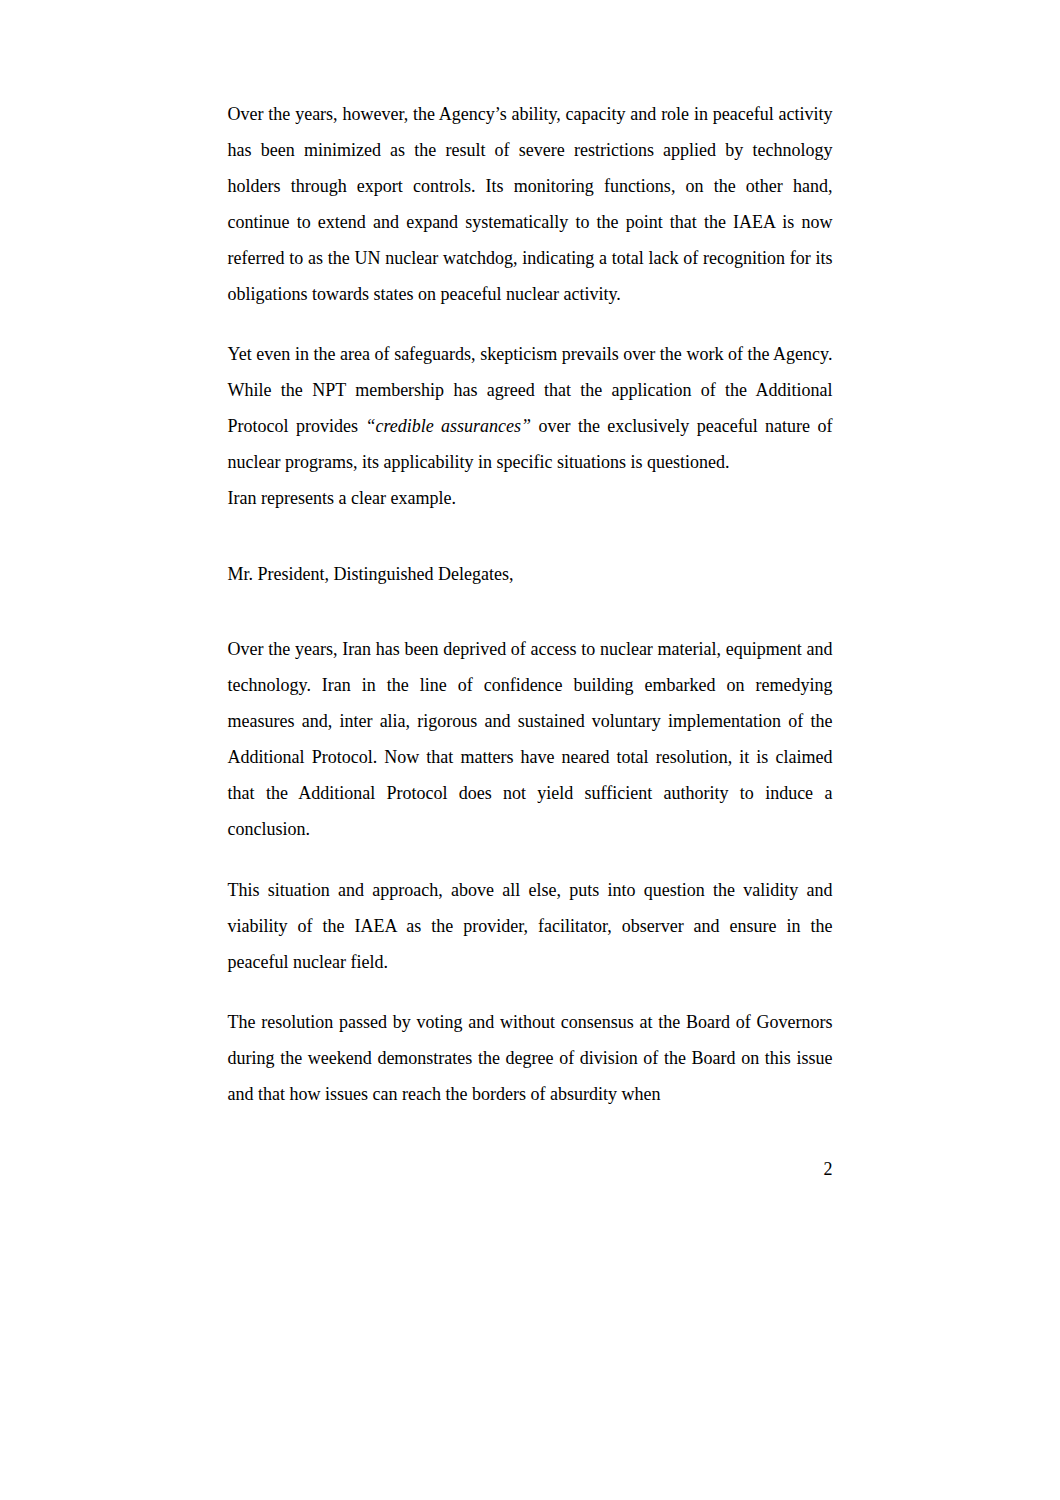Over the years, however, the Agency’s ability, capacity and role in peaceful activity has been minimized as the result of severe restrictions applied by technology holders through export controls. Its monitoring functions, on the other hand, continue to extend and expand systematically to the point that the IAEA is now referred to as the UN nuclear watchdog, indicating a total lack of recognition for its obligations towards states on peaceful nuclear activity.
Yet even in the area of safeguards, skepticism prevails over the work of the Agency. While the NPT membership has agreed that the application of the Additional Protocol provides “credible assurances” over the exclusively peaceful nature of nuclear programs, its applicability in specific situations is questioned.
Iran represents a clear example.
Mr. President, Distinguished Delegates,
Over the years, Iran has been deprived of access to nuclear material, equipment and technology. Iran in the line of confidence building embarked on remedying measures and, inter alia, rigorous and sustained voluntary implementation of the Additional Protocol. Now that matters have neared total resolution, it is claimed that the Additional Protocol does not yield sufficient authority to induce a conclusion.
This situation and approach, above all else, puts into question the validity and viability of the IAEA as the provider, facilitator, observer and ensure in the peaceful nuclear field.
The resolution passed by voting and without consensus at the Board of Governors during the weekend demonstrates the degree of division of the Board on this issue and that how issues can reach the borders of absurdity when
2